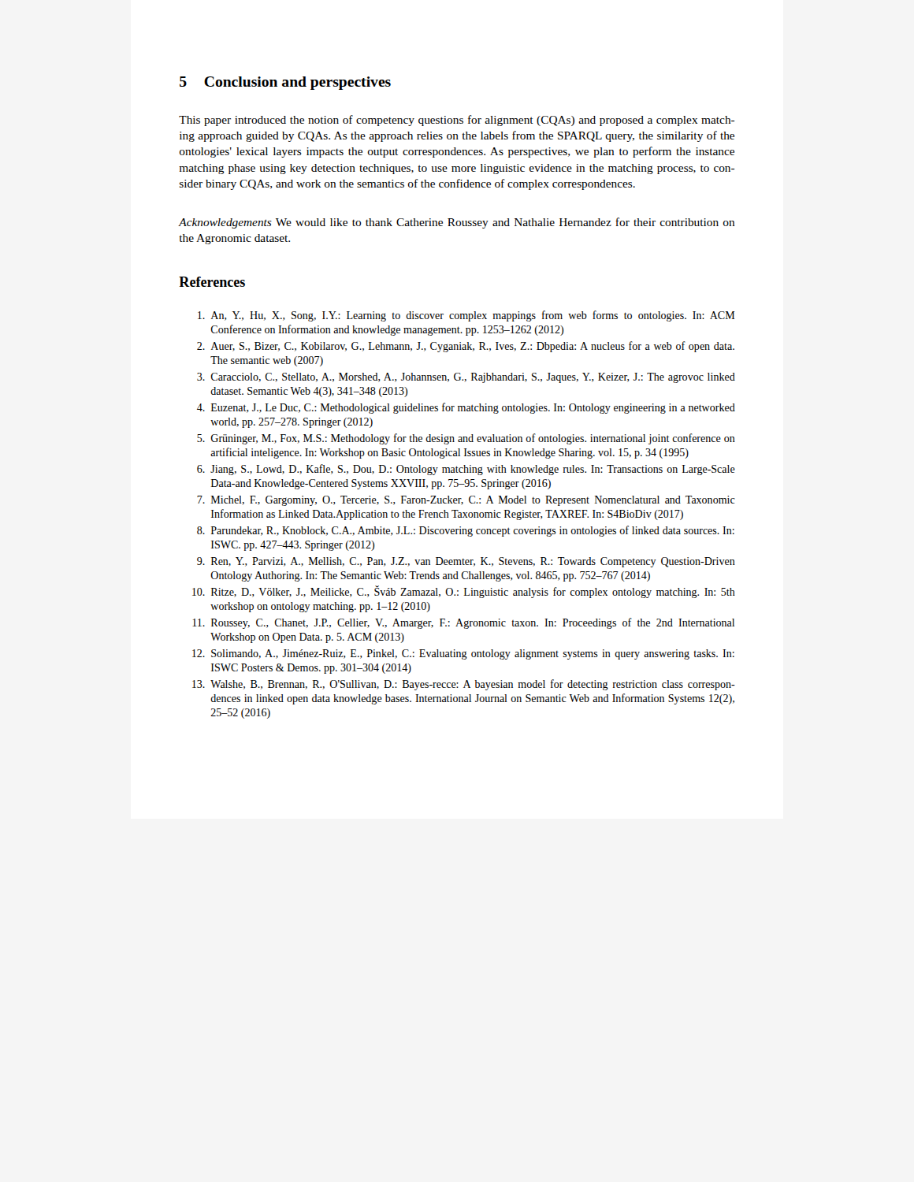5 Conclusion and perspectives
This paper introduced the notion of competency questions for alignment (CQAs) and proposed a complex matching approach guided by CQAs. As the approach relies on the labels from the SPARQL query, the similarity of the ontologies' lexical layers impacts the output correspondences. As perspectives, we plan to perform the instance matching phase using key detection techniques, to use more linguistic evidence in the matching process, to consider binary CQAs, and work on the semantics of the confidence of complex correspondences.
Acknowledgements We would like to thank Catherine Roussey and Nathalie Hernandez for their contribution on the Agronomic dataset.
References
An, Y., Hu, X., Song, I.Y.: Learning to discover complex mappings from web forms to ontologies. In: ACM Conference on Information and knowledge management. pp. 1253–1262 (2012)
Auer, S., Bizer, C., Kobilarov, G., Lehmann, J., Cyganiak, R., Ives, Z.: Dbpedia: A nucleus for a web of open data. The semantic web (2007)
Caracciolo, C., Stellato, A., Morshed, A., Johannsen, G., Rajbhandari, S., Jaques, Y., Keizer, J.: The agrovoc linked dataset. Semantic Web 4(3), 341–348 (2013)
Euzenat, J., Le Duc, C.: Methodological guidelines for matching ontologies. In: Ontology engineering in a networked world, pp. 257–278. Springer (2012)
Grüninger, M., Fox, M.S.: Methodology for the design and evaluation of ontologies. international joint conference on artificial inteligence. In: Workshop on Basic Ontological Issues in Knowledge Sharing. vol. 15, p. 34 (1995)
Jiang, S., Lowd, D., Kafle, S., Dou, D.: Ontology matching with knowledge rules. In: Transactions on Large-Scale Data-and Knowledge-Centered Systems XXVIII, pp. 75–95. Springer (2016)
Michel, F., Gargominy, O., Tercerie, S., Faron-Zucker, C.: A Model to Represent Nomenclatural and Taxonomic Information as Linked Data.Application to the French Taxonomic Register, TAXREF. In: S4BioDiv (2017)
Parundekar, R., Knoblock, C.A., Ambite, J.L.: Discovering concept coverings in ontologies of linked data sources. In: ISWC. pp. 427–443. Springer (2012)
Ren, Y., Parvizi, A., Mellish, C., Pan, J.Z., van Deemter, K., Stevens, R.: Towards Competency Question-Driven Ontology Authoring. In: The Semantic Web: Trends and Challenges, vol. 8465, pp. 752–767 (2014)
Ritze, D., Völker, J., Meilicke, C., Šváb Zamazal, O.: Linguistic analysis for complex ontology matching. In: 5th workshop on ontology matching. pp. 1–12 (2010)
Roussey, C., Chanet, J.P., Cellier, V., Amarger, F.: Agronomic taxon. In: Proceedings of the 2nd International Workshop on Open Data. p. 5. ACM (2013)
Solimando, A., Jiménez-Ruiz, E., Pinkel, C.: Evaluating ontology alignment systems in query answering tasks. In: ISWC Posters & Demos. pp. 301–304 (2014)
Walshe, B., Brennan, R., O'Sullivan, D.: Bayes-recce: A bayesian model for detecting restriction class correspondences in linked open data knowledge bases. International Journal on Semantic Web and Information Systems 12(2), 25–52 (2016)